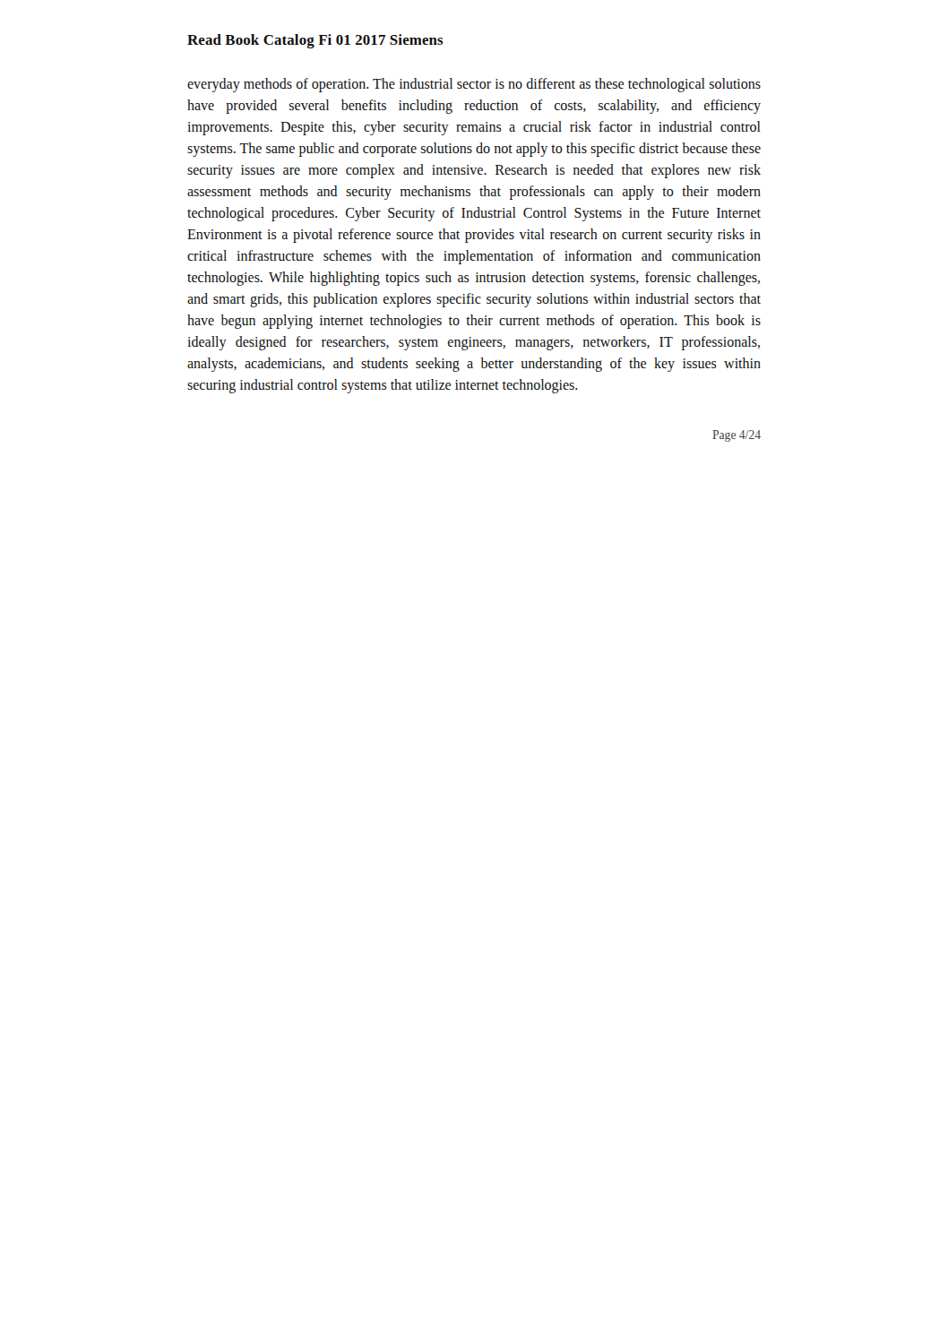Read Book Catalog Fi 01 2017 Siemens
everyday methods of operation. The industrial sector is no different as these technological solutions have provided several benefits including reduction of costs, scalability, and efficiency improvements. Despite this, cyber security remains a crucial risk factor in industrial control systems. The same public and corporate solutions do not apply to this specific district because these security issues are more complex and intensive. Research is needed that explores new risk assessment methods and security mechanisms that professionals can apply to their modern technological procedures. Cyber Security of Industrial Control Systems in the Future Internet Environment is a pivotal reference source that provides vital research on current security risks in critical infrastructure schemes with the implementation of information and communication technologies. While highlighting topics such as intrusion detection systems, forensic challenges, and smart grids, this publication explores specific security solutions within industrial sectors that have begun applying internet technologies to their current methods of operation. This book is ideally designed for researchers, system engineers, managers, networkers, IT professionals, analysts, academicians, and students seeking a better understanding of the key issues within securing industrial control systems that utilize internet technologies.
Page 4/24